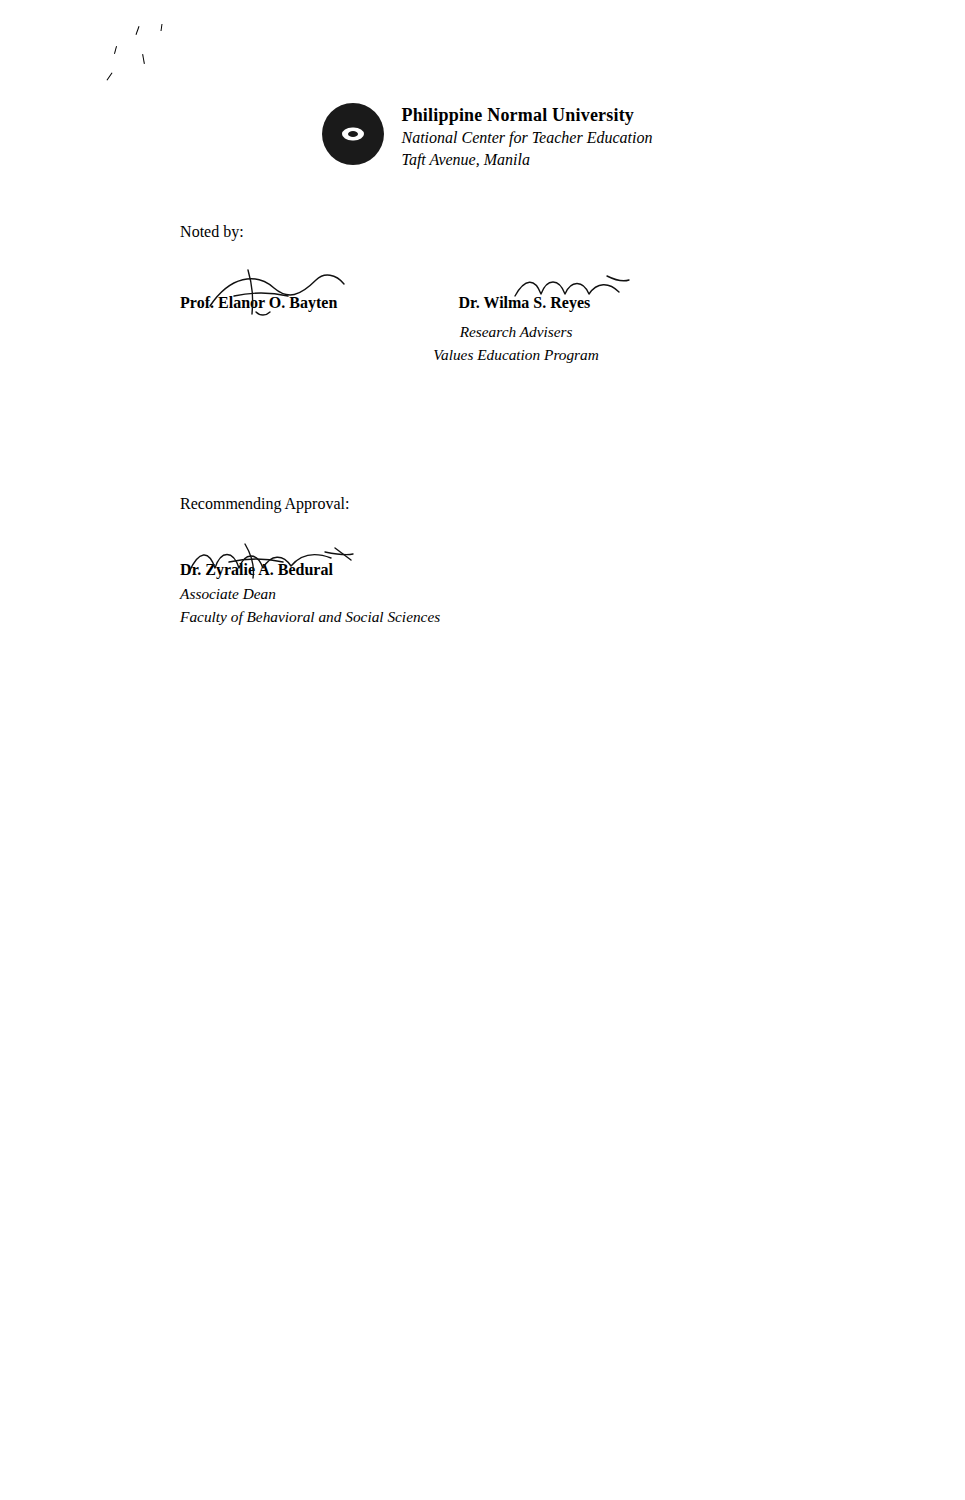Philippine Normal University
National Center for Teacher Education
Taft Avenue, Manila
Noted by:
Prof. Elanor O. Bayten
Dr. Wilma S. Reyes
Research Advisers
Values Education Program
Recommending Approval:
Dr. Zyralie A. Bedural
Associate Dean
Faculty of Behavioral and Social Sciences